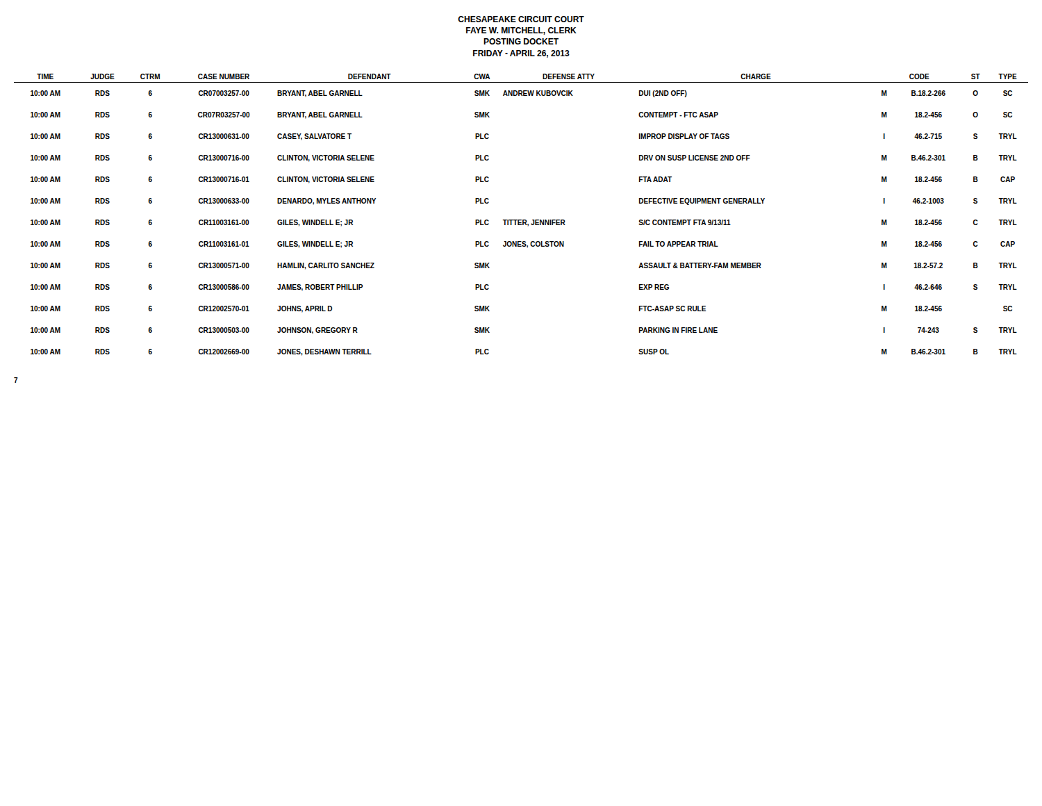CHESAPEAKE CIRCUIT COURT
FAYE W. MITCHELL, CLERK
POSTING DOCKET
FRIDAY - APRIL 26, 2013
| TIME | JUDGE | CTRM | CASE NUMBER | DEFENDANT | CWA | DEFENSE ATTY | CHARGE | CODE | ST | TYPE |
| --- | --- | --- | --- | --- | --- | --- | --- | --- | --- | --- |
| 10:00 AM | RDS | 6 | CR07003257-00 | BRYANT, ABEL GARNELL | SMK | ANDREW KUBOVCIK | DUI (2ND OFF) | M | B.18.2-266 | O | SC |
| 10:00 AM | RDS | 6 | CR07R03257-00 | BRYANT, ABEL GARNELL | SMK | | CONTEMPT - FTC ASAP | M | 18.2-456 | O | SC |
| 10:00 AM | RDS | 6 | CR13000631-00 | CASEY, SALVATORE T | PLC | | IMPROP DISPLAY OF TAGS | I | 46.2-715 | S | TRYL |
| 10:00 AM | RDS | 6 | CR13000716-00 | CLINTON, VICTORIA SELENE | PLC | | DRV ON SUSP LICENSE 2ND OFF | M | B.46.2-301 | B | TRYL |
| 10:00 AM | RDS | 6 | CR13000716-01 | CLINTON, VICTORIA SELENE | PLC | | FTA ADAT | M | 18.2-456 | B | CAP |
| 10:00 AM | RDS | 6 | CR13000633-00 | DENARDO, MYLES ANTHONY | PLC | | DEFECTIVE EQUIPMENT GENERALLY | I | 46.2-1003 | S | TRYL |
| 10:00 AM | RDS | 6 | CR11003161-00 | GILES, WINDELL E; JR | PLC | TITTER, JENNIFER | S/C CONTEMPT FTA 9/13/11 | M | 18.2-456 | C | TRYL |
| 10:00 AM | RDS | 6 | CR11003161-01 | GILES, WINDELL E; JR | PLC | JONES, COLSTON | FAIL TO APPEAR TRIAL | M | 18.2-456 | C | CAP |
| 10:00 AM | RDS | 6 | CR13000571-00 | HAMLIN, CARLITO SANCHEZ | SMK | | ASSAULT & BATTERY-FAM MEMBER | M | 18.2-57.2 | B | TRYL |
| 10:00 AM | RDS | 6 | CR13000586-00 | JAMES, ROBERT PHILLIP | PLC | | EXP REG | I | 46.2-646 | S | TRYL |
| 10:00 AM | RDS | 6 | CR12002570-01 | JOHNS, APRIL D | SMK | | FTC-ASAP SC RULE | M | 18.2-456 | | SC |
| 10:00 AM | RDS | 6 | CR13000503-00 | JOHNSON, GREGORY R | SMK | | PARKING IN FIRE LANE | I | 74-243 | S | TRYL |
| 10:00 AM | RDS | 6 | CR12002669-00 | JONES, DESHAWN TERRILL | PLC | | SUSP OL | M | B.46.2-301 | B | TRYL |
7